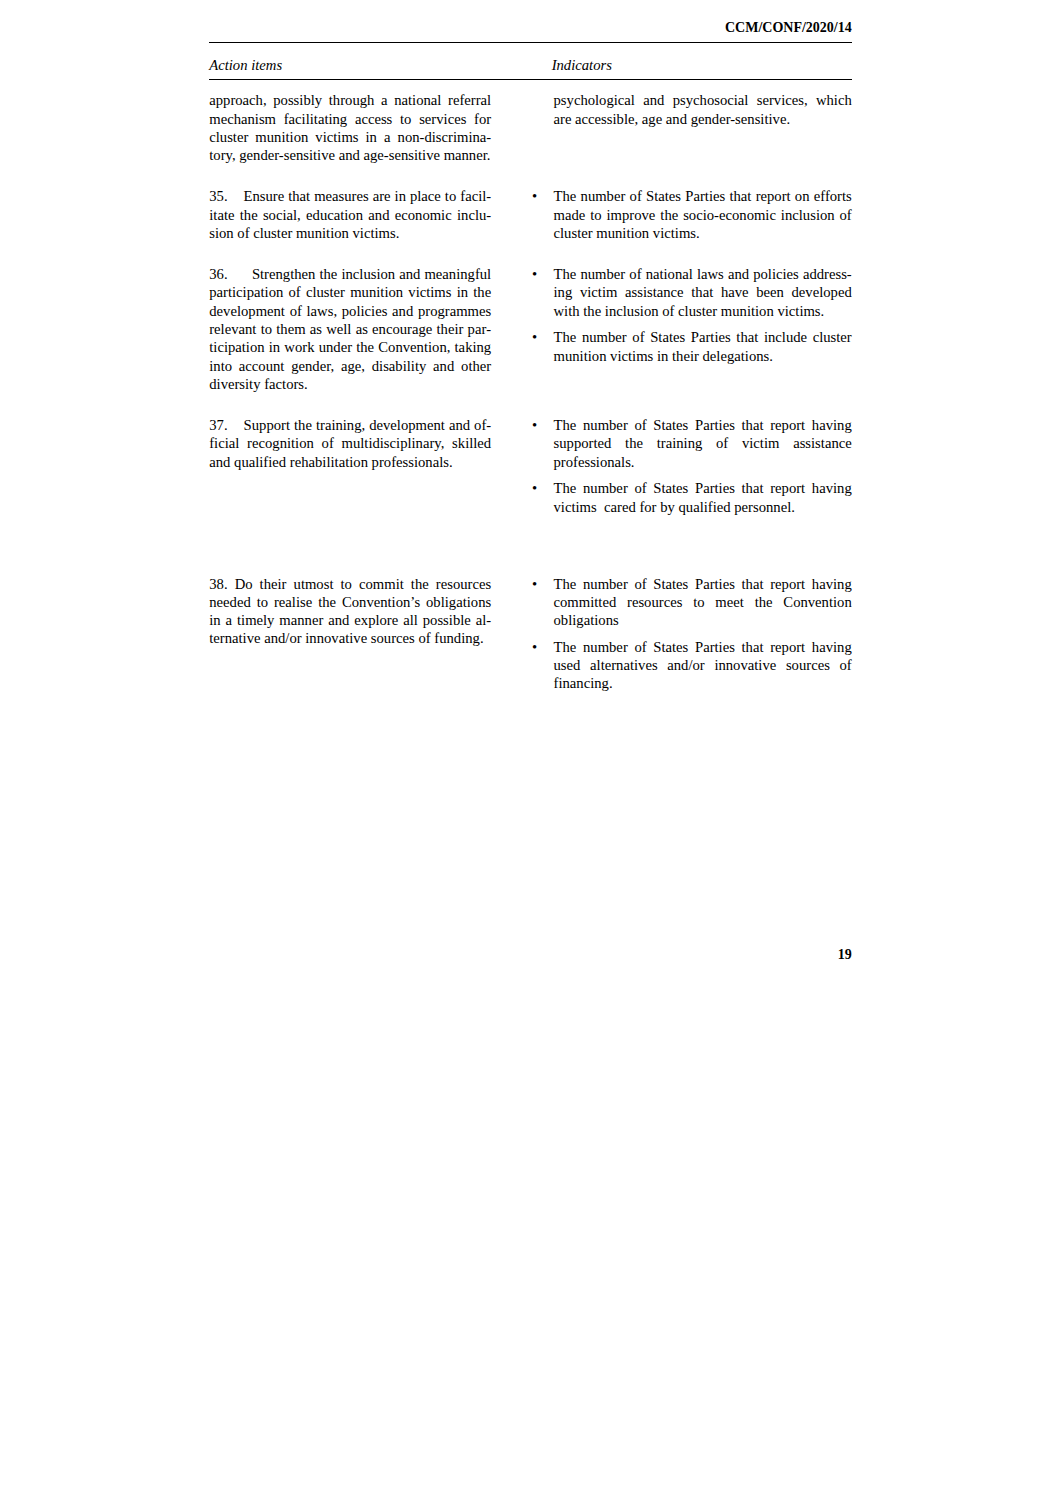CCM/CONF/2020/14
| Action items | Indicators |
| --- | --- |
| approach, possibly through a national referral mechanism facilitating access to services for cluster munition victims in a non-discriminatory, gender-sensitive and age-sensitive manner. | psychological and psychosocial services, which are accessible, age and gender-sensitive. |
| 35. Ensure that measures are in place to facilitate the social, education and economic inclusion of cluster munition victims. | The number of States Parties that report on efforts made to improve the socio-economic inclusion of cluster munition victims. |
| 36. Strengthen the inclusion and meaningful participation of cluster munition victims in the development of laws, policies and programmes relevant to them as well as encourage their participation in work under the Convention, taking into account gender, age, disability and other diversity factors. | The number of national laws and policies addressing victim assistance that have been developed with the inclusion of cluster munition victims. The number of States Parties that include cluster munition victims in their delegations. |
| 37. Support the training, development and official recognition of multidisciplinary, skilled and qualified rehabilitation professionals. | The number of States Parties that report having supported the training of victim assistance professionals. The number of States Parties that report having victims cared for by qualified personnel. |
| 38. Do their utmost to commit the resources needed to realise the Convention’s obligations in a timely manner and explore all possible alternative and/or innovative sources of funding. | The number of States Parties that report having committed resources to meet the Convention obligations The number of States Parties that report having used alternatives and/or innovative sources of financing. |
19